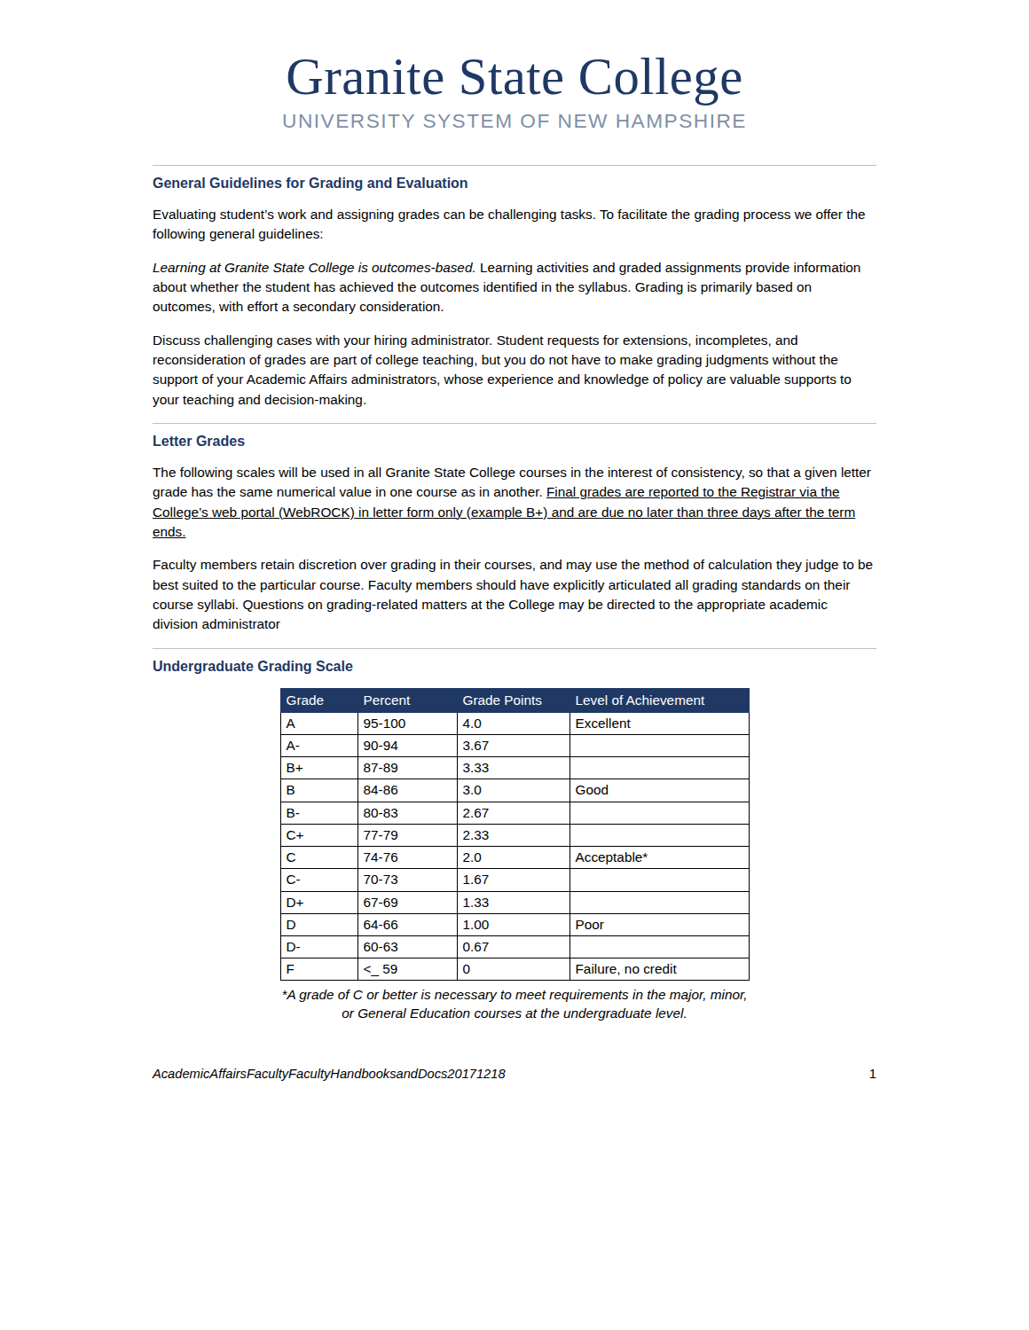Granite State College
UNIVERSITY SYSTEM OF NEW HAMPSHIRE
General Guidelines for Grading and Evaluation
Evaluating student’s work and assigning grades can be challenging tasks. To facilitate the grading process we offer the following general guidelines:
Learning at Granite State College is outcomes-based. Learning activities and graded assignments provide information about whether the student has achieved the outcomes identified in the syllabus. Grading is primarily based on outcomes, with effort a secondary consideration.
Discuss challenging cases with your hiring administrator. Student requests for extensions, incompletes, and reconsideration of grades are part of college teaching, but you do not have to make grading judgments without the support of your Academic Affairs administrators, whose experience and knowledge of policy are valuable supports to your teaching and decision-making.
Letter Grades
The following scales will be used in all Granite State College courses in the interest of consistency, so that a given letter grade has the same numerical value in one course as in another. Final grades are reported to the Registrar via the College’s web portal (WebROCK) in letter form only (example B+) and are due no later than three days after the term ends.
Faculty members retain discretion over grading in their courses, and may use the method of calculation they judge to be best suited to the particular course. Faculty members should have explicitly articulated all grading standards on their course syllabi. Questions on grading-related matters at the College may be directed to the appropriate academic division administrator
Undergraduate Grading Scale
| Grade | Percent | Grade Points | Level of Achievement |
| --- | --- | --- | --- |
| A | 95-100 | 4.0 | Excellent |
| A- | 90-94 | 3.67 | |
| B+ | 87-89 | 3.33 | |
| B | 84-86 | 3.0 | Good |
| B- | 80-83 | 2.67 | |
| C+ | 77-79 | 2.33 | |
| C | 74-76 | 2.0 | Acceptable* |
| C- | 70-73 | 1.67 | |
| D+ | 67-69 | 1.33 | |
| D | 64-66 | 1.00 | Poor |
| D- | 60-63 | 0.67 | |
| F | <_ 59 | 0 | Failure, no credit |
*A grade of C or better is necessary to meet requirements in the major, minor,
or General Education courses at the undergraduate level.
AcademicAffairsFacultyFacultyHandbooksandDocs20171218 1